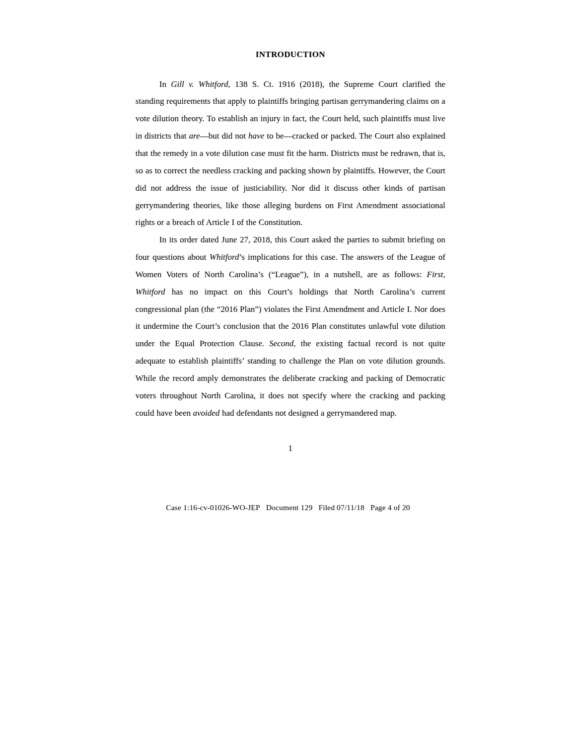INTRODUCTION
In Gill v. Whitford, 138 S. Ct. 1916 (2018), the Supreme Court clarified the standing requirements that apply to plaintiffs bringing partisan gerrymandering claims on a vote dilution theory. To establish an injury in fact, the Court held, such plaintiffs must live in districts that are—but did not have to be—cracked or packed. The Court also explained that the remedy in a vote dilution case must fit the harm. Districts must be redrawn, that is, so as to correct the needless cracking and packing shown by plaintiffs. However, the Court did not address the issue of justiciability. Nor did it discuss other kinds of partisan gerrymandering theories, like those alleging burdens on First Amendment associational rights or a breach of Article I of the Constitution.
In its order dated June 27, 2018, this Court asked the parties to submit briefing on four questions about Whitford’s implications for this case. The answers of the League of Women Voters of North Carolina’s (“League”), in a nutshell, are as follows: First, Whitford has no impact on this Court’s holdings that North Carolina’s current congressional plan (the “2016 Plan”) violates the First Amendment and Article I. Nor does it undermine the Court’s conclusion that the 2016 Plan constitutes unlawful vote dilution under the Equal Protection Clause. Second, the existing factual record is not quite adequate to establish plaintiffs’ standing to challenge the Plan on vote dilution grounds. While the record amply demonstrates the deliberate cracking and packing of Democratic voters throughout North Carolina, it does not specify where the cracking and packing could have been avoided had defendants not designed a gerrymandered map.
1
Case 1:16-cv-01026-WO-JEP Document 129 Filed 07/11/18 Page 4 of 20